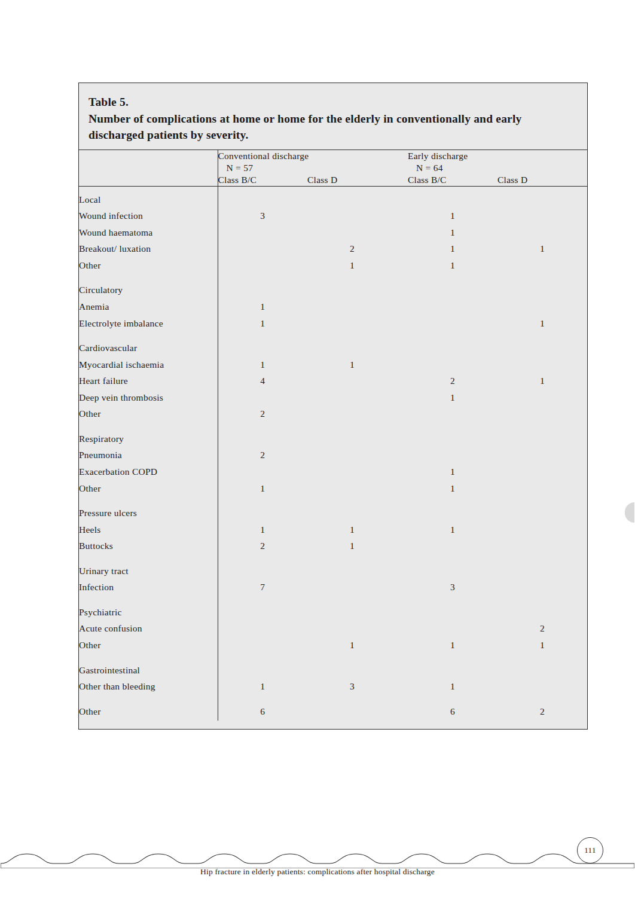Table 5. Number of complications at home or home for the elderly in conventionally and early discharged patients by severity.
| | Conventional discharge N = 57 | | Early discharge N = 64 |
| --- | --- | --- | --- |
| | Class B/C | Class D | | Class B/C | Class D |
| Local | | | | | |
| Wound infection | 3 | | | 1 | |
| Wound haematoma | | | | 1 | |
| Breakout/ luxation | | 2 | | 1 | 1 |
| Other | | 1 | | 1 | |
| Circulatory | | | | | |
| Anemia | 1 | | | | |
| Electrolyte imbalance | 1 | | | | 1 |
| Cardiovascular | | | | | |
| Myocardial ischaemia | 1 | 1 | | | |
| Heart failure | 4 | | | 2 | 1 |
| Deep vein thrombosis | | | | 1 | |
| Other | 2 | | | | |
| Respiratory | | | | | |
| Pneumonia | 2 | | | | |
| Exacerbation COPD | | | | 1 | |
| Other | 1 | | | 1 | |
| Pressure ulcers | | | | | |
| Heels | 1 | 1 | | 1 | |
| Buttocks | 2 | 1 | | | |
| Urinary tract | | | | | |
| Infection | 7 | | | 3 | |
| Psychiatric | | | | | |
| Acute confusion | | | | | 2 |
| Other | | 1 | | 1 | 1 |
| Gastrointestinal | | | | | |
| Other than bleeding | 1 | 3 | | 1 | |
| Other | 6 | | | 6 | 2 |
111
Hip fracture in elderly patients: complications after hospital discharge